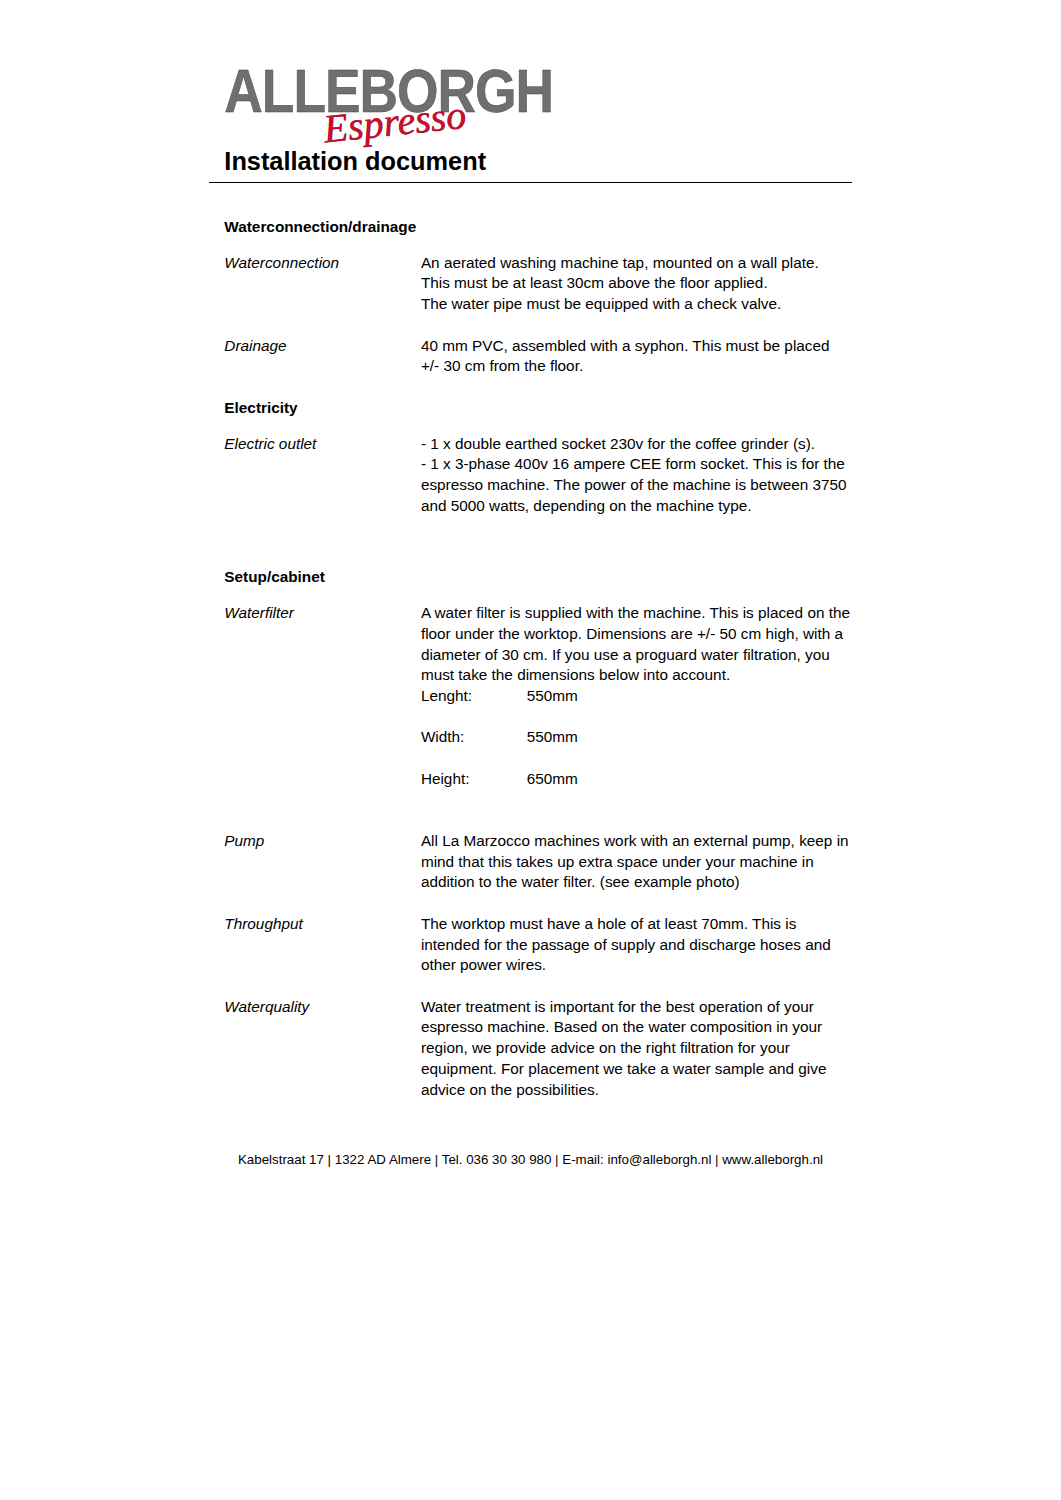ALLEBORGH Espresso
Installation document
Waterconnection/drainage
| Waterconnection | An aerated washing machine tap, mounted on a wall plate. This must be at least 30cm above the floor applied. The water pipe must be equipped with a check valve. |
| Drainage | 40 mm PVC, assembled with a syphon. This must be placed +/- 30 cm from the floor. |
Electricity
| Electric outlet | - 1 x double earthed socket 230v for the coffee grinder (s). - 1 x 3-phase 400v 16 ampere CEE form socket. This is for the espresso machine. The power of the machine is between 3750 and 5000 watts, depending on the machine type. |
Setup/cabinet
| Waterfilter | A water filter is supplied with the machine. This is placed on the floor under the worktop. Dimensions are +/- 50 cm high, with a diameter of 30 cm. If you use a proguard water filtration, you must take the dimensions below into account. / Lenght: / 550mm / / Width: / 550mm / / Height: / 650mm / |
| Pump | All La Marzocco machines work with an external pump, keep in mind that this takes up extra space under your machine in addition to the water filter. (see example photo) |
| Throughput | The worktop must have a hole of at least 70mm. This is intended for the passage of supply and discharge hoses and other power wires. |
| Waterquality | Water treatment is important for the best operation of your espresso machine. Based on the water composition in your region, we provide advice on the right filtration for your equipment. For placement we take a water sample and give advice on the possibilities. |
Kabelstraat 17 | 1322 AD Almere | Tel. 036 30 30 980 | E-mail: info@alleborgh.nl | www.alleborgh.nl